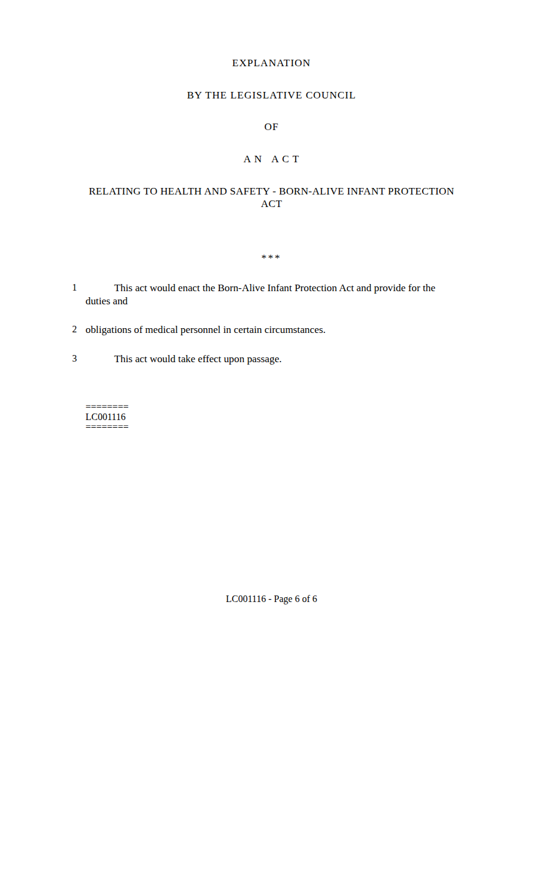EXPLANATION
BY THE LEGISLATIVE COUNCIL
OF
A N A C T
RELATING TO HEALTH AND SAFETY - BORN-ALIVE INFANT PROTECTION ACT
***
This act would enact the Born-Alive Infant Protection Act and provide for the duties and
obligations of medical personnel in certain circumstances.
This act would take effect upon passage.
========
LC001116
========
LC001116 - Page 6 of 6